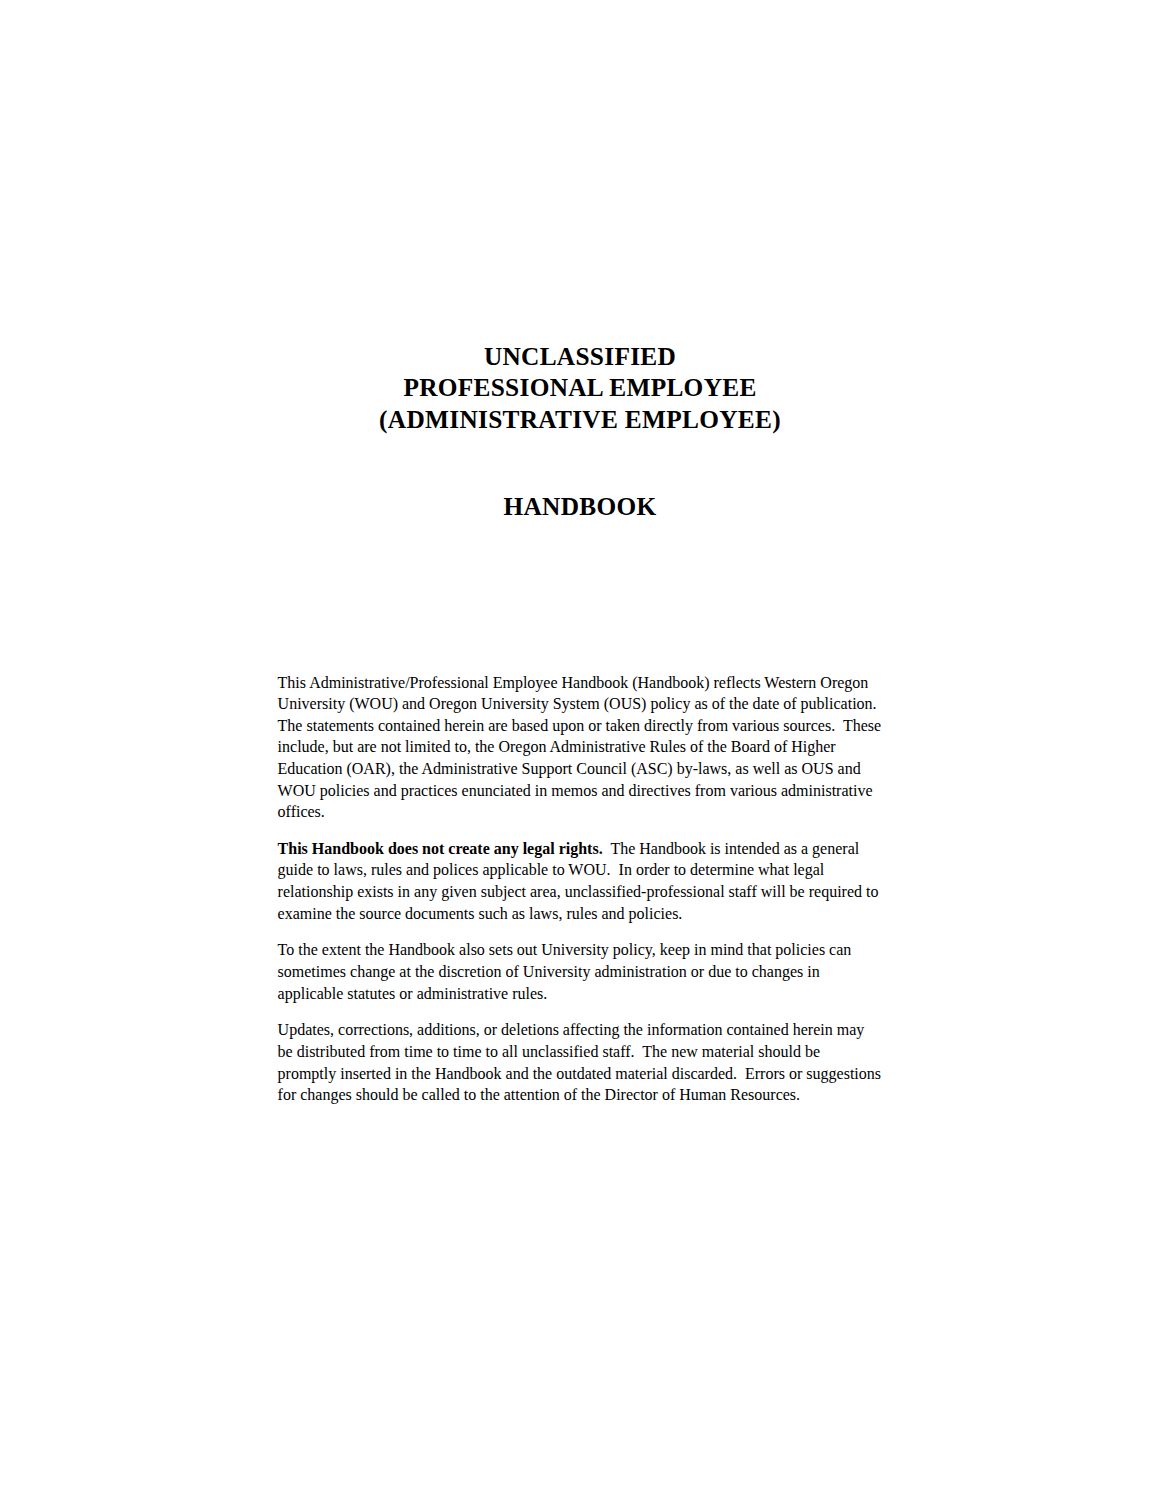UNCLASSIFIED
PROFESSIONAL EMPLOYEE
(ADMINISTRATIVE EMPLOYEE)
HANDBOOK
This Administrative/Professional Employee Handbook (Handbook) reflects Western Oregon University (WOU) and Oregon University System (OUS) policy as of the date of publication. The statements contained herein are based upon or taken directly from various sources. These include, but are not limited to, the Oregon Administrative Rules of the Board of Higher Education (OAR), the Administrative Support Council (ASC) by-laws, as well as OUS and WOU policies and practices enunciated in memos and directives from various administrative offices.
This Handbook does not create any legal rights. The Handbook is intended as a general guide to laws, rules and polices applicable to WOU. In order to determine what legal relationship exists in any given subject area, unclassified-professional staff will be required to examine the source documents such as laws, rules and policies.
To the extent the Handbook also sets out University policy, keep in mind that policies can sometimes change at the discretion of University administration or due to changes in applicable statutes or administrative rules.
Updates, corrections, additions, or deletions affecting the information contained herein may be distributed from time to time to all unclassified staff. The new material should be promptly inserted in the Handbook and the outdated material discarded. Errors or suggestions for changes should be called to the attention of the Director of Human Resources.